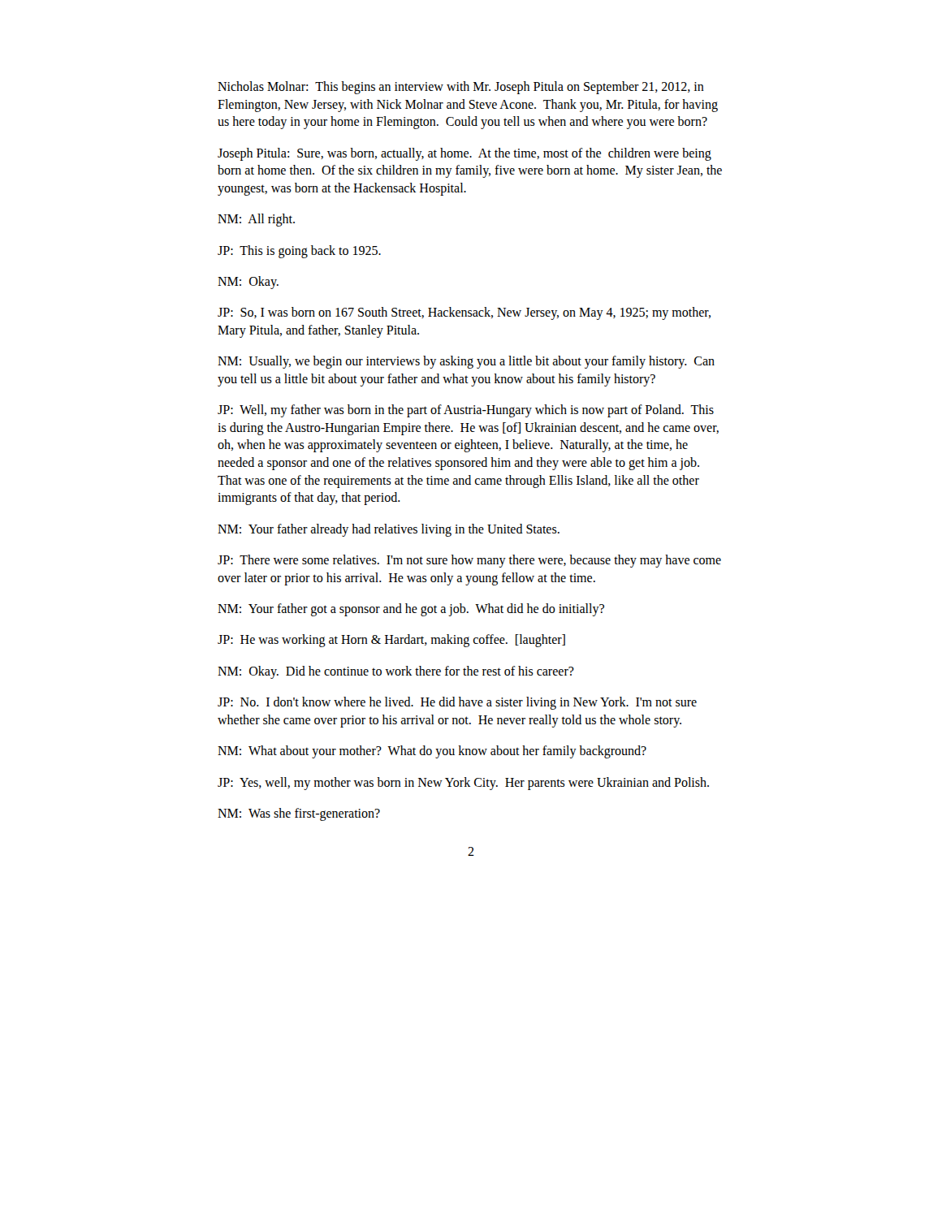Nicholas Molnar: This begins an interview with Mr. Joseph Pitula on September 21, 2012, in Flemington, New Jersey, with Nick Molnar and Steve Acone. Thank you, Mr. Pitula, for having us here today in your home in Flemington. Could you tell us when and where you were born?
Joseph Pitula: Sure, was born, actually, at home. At the time, most of the children were being born at home then. Of the six children in my family, five were born at home. My sister Jean, the youngest, was born at the Hackensack Hospital.
NM: All right.
JP: This is going back to 1925.
NM: Okay.
JP: So, I was born on 167 South Street, Hackensack, New Jersey, on May 4, 1925; my mother, Mary Pitula, and father, Stanley Pitula.
NM: Usually, we begin our interviews by asking you a little bit about your family history. Can you tell us a little bit about your father and what you know about his family history?
JP: Well, my father was born in the part of Austria-Hungary which is now part of Poland. This is during the Austro-Hungarian Empire there. He was [of] Ukrainian descent, and he came over, oh, when he was approximately seventeen or eighteen, I believe. Naturally, at the time, he needed a sponsor and one of the relatives sponsored him and they were able to get him a job. That was one of the requirements at the time and came through Ellis Island, like all the other immigrants of that day, that period.
NM: Your father already had relatives living in the United States.
JP: There were some relatives. I'm not sure how many there were, because they may have come over later or prior to his arrival. He was only a young fellow at the time.
NM: Your father got a sponsor and he got a job. What did he do initially?
JP: He was working at Horn & Hardart, making coffee. [laughter]
NM: Okay. Did he continue to work there for the rest of his career?
JP: No. I don't know where he lived. He did have a sister living in New York. I'm not sure whether she came over prior to his arrival or not. He never really told us the whole story.
NM: What about your mother? What do you know about her family background?
JP: Yes, well, my mother was born in New York City. Her parents were Ukrainian and Polish.
NM: Was she first-generation?
2